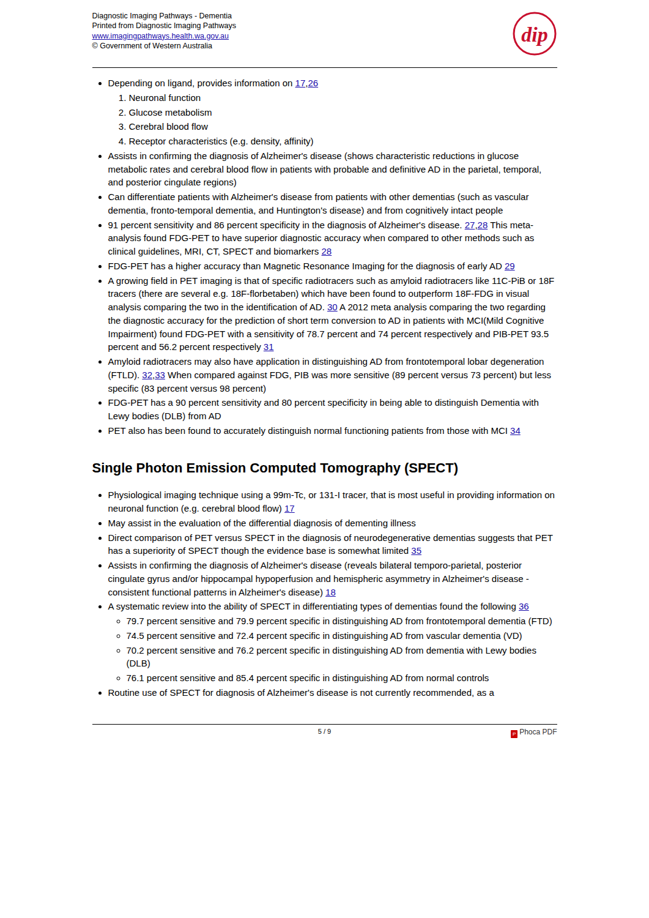dip
Diagnostic Imaging Pathways - Dementia
Printed from Diagnostic Imaging Pathways
www.imagingpathways.health.wa.gov.au
© Government of Western Australia
Depending on ligand, provides information on 17,26
Neuronal function
Glucose metabolism
Cerebral blood flow
Receptor characteristics (e.g. density, affinity)
Assists in confirming the diagnosis of Alzheimer's disease (shows characteristic reductions in glucose metabolic rates and cerebral blood flow in patients with probable and definitive AD in the parietal, temporal, and posterior cingulate regions)
Can differentiate patients with Alzheimer's disease from patients with other dementias (such as vascular dementia, fronto-temporal dementia, and Huntington's disease) and from cognitively intact people
91 percent sensitivity and 86 percent specificity in the diagnosis of Alzheimer's disease. 27,28 This meta-analysis found FDG-PET to have superior diagnostic accuracy when compared to other methods such as clinical guidelines, MRI, CT, SPECT and biomarkers 28
FDG-PET has a higher accuracy than Magnetic Resonance Imaging for the diagnosis of early AD 29
A growing field in PET imaging is that of specific radiotracers such as amyloid radiotracers like 11C-PiB or 18F tracers (there are several e.g. 18F-florbetaben) which have been found to outperform 18F-FDG in visual analysis comparing the two in the identification of AD. 30 A 2012 meta analysis comparing the two regarding the diagnostic accuracy for the prediction of short term conversion to AD in patients with MCI(Mild Cognitive Impairment) found FDG-PET with a sensitivity of 78.7 percent and 74 percent respectively and PIB-PET 93.5 percent and 56.2 percent respectively 31
Amyloid radiotracers may also have application in distinguishing AD from frontotemporal lobar degeneration (FTLD). 32,33 When compared against FDG, PIB was more sensitive (89 percent versus 73 percent) but less specific (83 percent versus 98 percent)
FDG-PET has a 90 percent sensitivity and 80 percent specificity in being able to distinguish Dementia with Lewy bodies (DLB) from AD
PET also has been found to accurately distinguish normal functioning patients from those with MCI 34
Single Photon Emission Computed Tomography (SPECT)
Physiological imaging technique using a 99m-Tc, or 131-I tracer, that is most useful in providing information on neuronal function (e.g. cerebral blood flow) 17
May assist in the evaluation of the differential diagnosis of dementing illness
Direct comparison of PET versus SPECT in the diagnosis of neurodegenerative dementias suggests that PET has a superiority of SPECT though the evidence base is somewhat limited 35
Assists in confirming the diagnosis of Alzheimer's disease (reveals bilateral temporo-parietal, posterior cingulate gyrus and/or hippocampal hypoperfusion and hemispheric asymmetry in Alzheimer's disease - consistent functional patterns in Alzheimer's disease) 18
A systematic review into the ability of SPECT in differentiating types of dementias found the following 36
79.7 percent sensitive and 79.9 percent specific in distinguishing AD from frontotemporal dementia (FTD)
74.5 percent sensitive and 72.4 percent specific in distinguishing AD from vascular dementia (VD)
70.2 percent sensitive and 76.2 percent specific in distinguishing AD from dementia with Lewy bodies (DLB)
76.1 percent sensitive and 85.4 percent specific in distinguishing AD from normal controls
Routine use of SPECT for diagnosis of Alzheimer's disease is not currently recommended, as a
5 / 9
PPhoca PDF